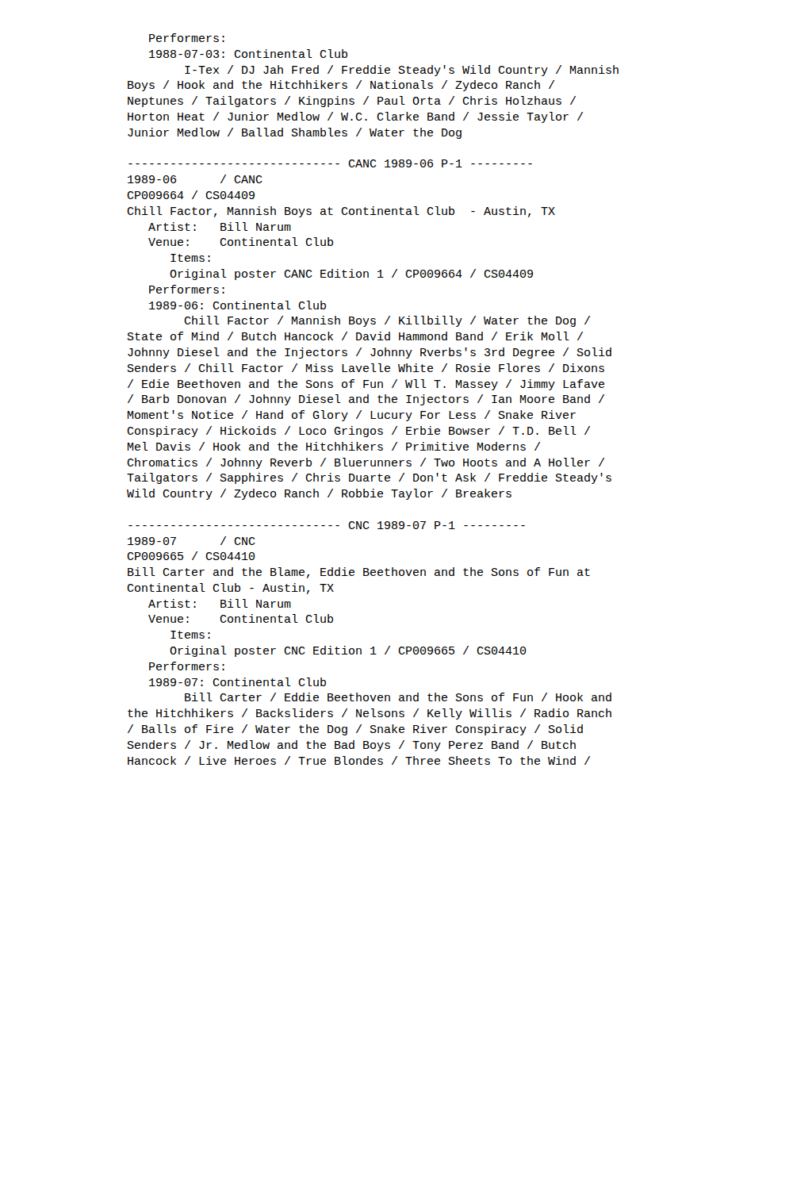Performers:
   1988-07-03: Continental Club
        I-Tex / DJ Jah Fred / Freddie Steady's Wild Country / Mannish 
Boys / Hook and the Hitchhikers / Nationals / Zydeco Ranch / 
Neptunes / Tailgators / Kingpins / Paul Orta / Chris Holzhaus / 
Horton Heat / Junior Medlow / W.C. Clarke Band / Jessie Taylor / 
Junior Medlow / Ballad Shambles / Water the Dog

------------------------------ CANC 1989-06 P-1 ---------
1989-06      / CANC 
CP009664 / CS04409
Chill Factor, Mannish Boys at Continental Club  - Austin, TX
   Artist:   Bill Narum
   Venue:    Continental Club
      Items:
      Original poster CANC Edition 1 / CP009664 / CS04409
   Performers:
   1989-06: Continental Club
        Chill Factor / Mannish Boys / Killbilly / Water the Dog / 
State of Mind / Butch Hancock / David Hammond Band / Erik Moll / 
Johnny Diesel and the Injectors / Johnny Rverbs's 3rd Degree / Solid 
Senders / Chill Factor / Miss Lavelle White / Rosie Flores / Dixons 
/ Edie Beethoven and the Sons of Fun / Wll T. Massey / Jimmy Lafave 
/ Barb Donovan / Johnny Diesel and the Injectors / Ian Moore Band / 
Moment's Notice / Hand of Glory / Lucury For Less / Snake River 
Conspiracy / Hickoids / Loco Gringos / Erbie Bowser / T.D. Bell / 
Mel Davis / Hook and the Hitchhikers / Primitive Moderns / 
Chromatics / Johnny Reverb / Bluerunners / Two Hoots and A Holler / 
Tailgators / Sapphires / Chris Duarte / Don't Ask / Freddie Steady's 
Wild Country / Zydeco Ranch / Robbie Taylor / Breakers

------------------------------ CNC 1989-07 P-1 ---------
1989-07      / CNC 
CP009665 / CS04410
Bill Carter and the Blame, Eddie Beethoven and the Sons of Fun at 
Continental Club - Austin, TX
   Artist:   Bill Narum
   Venue:    Continental Club
      Items:
      Original poster CNC Edition 1 / CP009665 / CS04410
   Performers:
   1989-07: Continental Club
        Bill Carter / Eddie Beethoven and the Sons of Fun / Hook and 
the Hitchhikers / Backsliders / Nelsons / Kelly Willis / Radio Ranch 
/ Balls of Fire / Water the Dog / Snake River Conspiracy / Solid 
Senders / Jr. Medlow and the Bad Boys / Tony Perez Band / Butch 
Hancock / Live Heroes / True Blondes / Three Sheets To the Wind /